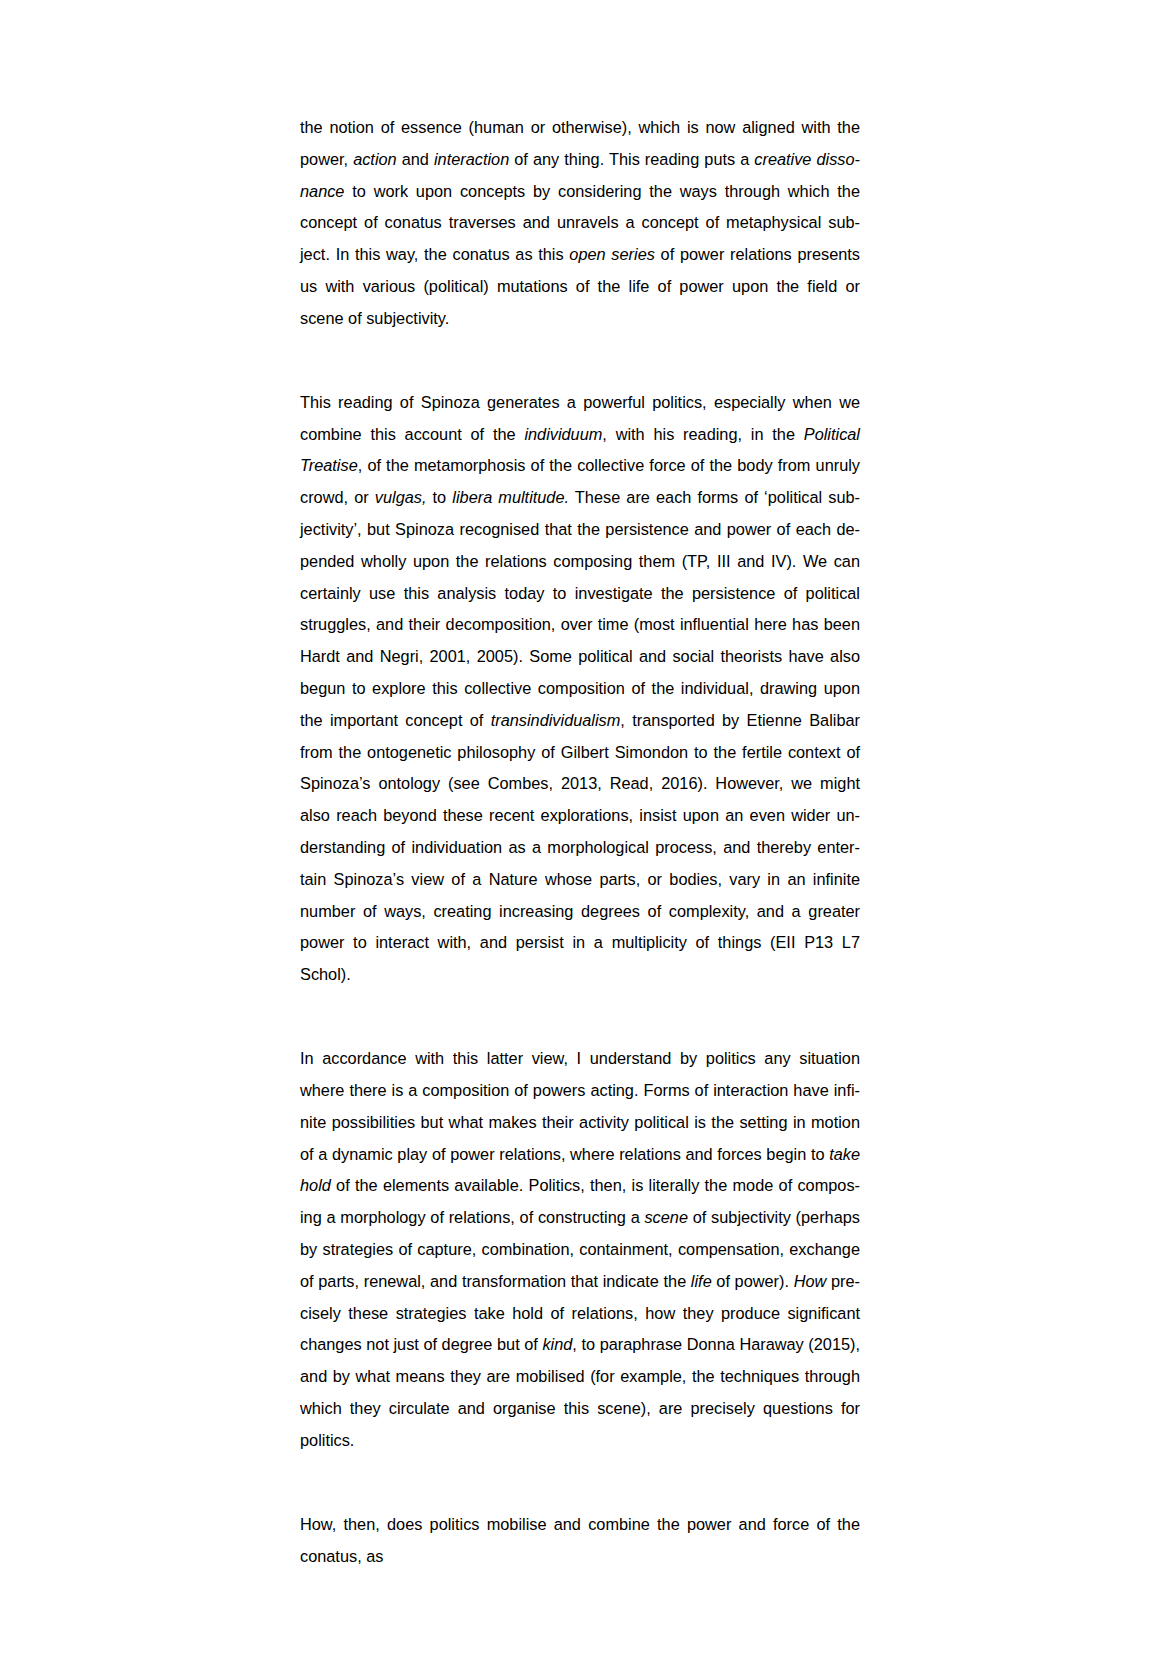the notion of essence (human or otherwise), which is now aligned with the power, action and interaction of any thing. This reading puts a creative dissonance to work upon concepts by considering the ways through which the concept of conatus traverses and unravels a concept of metaphysical subject. In this way, the conatus as this open series of power relations presents us with various (political) mutations of the life of power upon the field or scene of subjectivity.
This reading of Spinoza generates a powerful politics, especially when we combine this account of the individuum, with his reading, in the Political Treatise, of the metamorphosis of the collective force of the body from unruly crowd, or vulgas, to libera multitude. These are each forms of ‘political subjectivity’, but Spinoza recognised that the persistence and power of each depended wholly upon the relations composing them (TP, III and IV). We can certainly use this analysis today to investigate the persistence of political struggles, and their decomposition, over time (most influential here has been Hardt and Negri, 2001, 2005). Some political and social theorists have also begun to explore this collective composition of the individual, drawing upon the important concept of transindividualism, transported by Etienne Balibar from the ontogenetic philosophy of Gilbert Simondon to the fertile context of Spinoza’s ontology (see Combes, 2013, Read, 2016). However, we might also reach beyond these recent explorations, insist upon an even wider understanding of individuation as a morphological process, and thereby entertain Spinoza’s view of a Nature whose parts, or bodies, vary in an infinite number of ways, creating increasing degrees of complexity, and a greater power to interact with, and persist in a multiplicity of things (EII P13 L7 Schol).
In accordance with this latter view, I understand by politics any situation where there is a composition of powers acting. Forms of interaction have infinite possibilities but what makes their activity political is the setting in motion of a dynamic play of power relations, where relations and forces begin to take hold of the elements available. Politics, then, is literally the mode of composing a morphology of relations, of constructing a scene of subjectivity (perhaps by strategies of capture, combination, containment, compensation, exchange of parts, renewal, and transformation that indicate the life of power). How precisely these strategies take hold of relations, how they produce significant changes not just of degree but of kind, to paraphrase Donna Haraway (2015), and by what means they are mobilised (for example, the techniques through which they circulate and organise this scene), are precisely questions for politics.
How, then, does politics mobilise and combine the power and force of the conatus, as